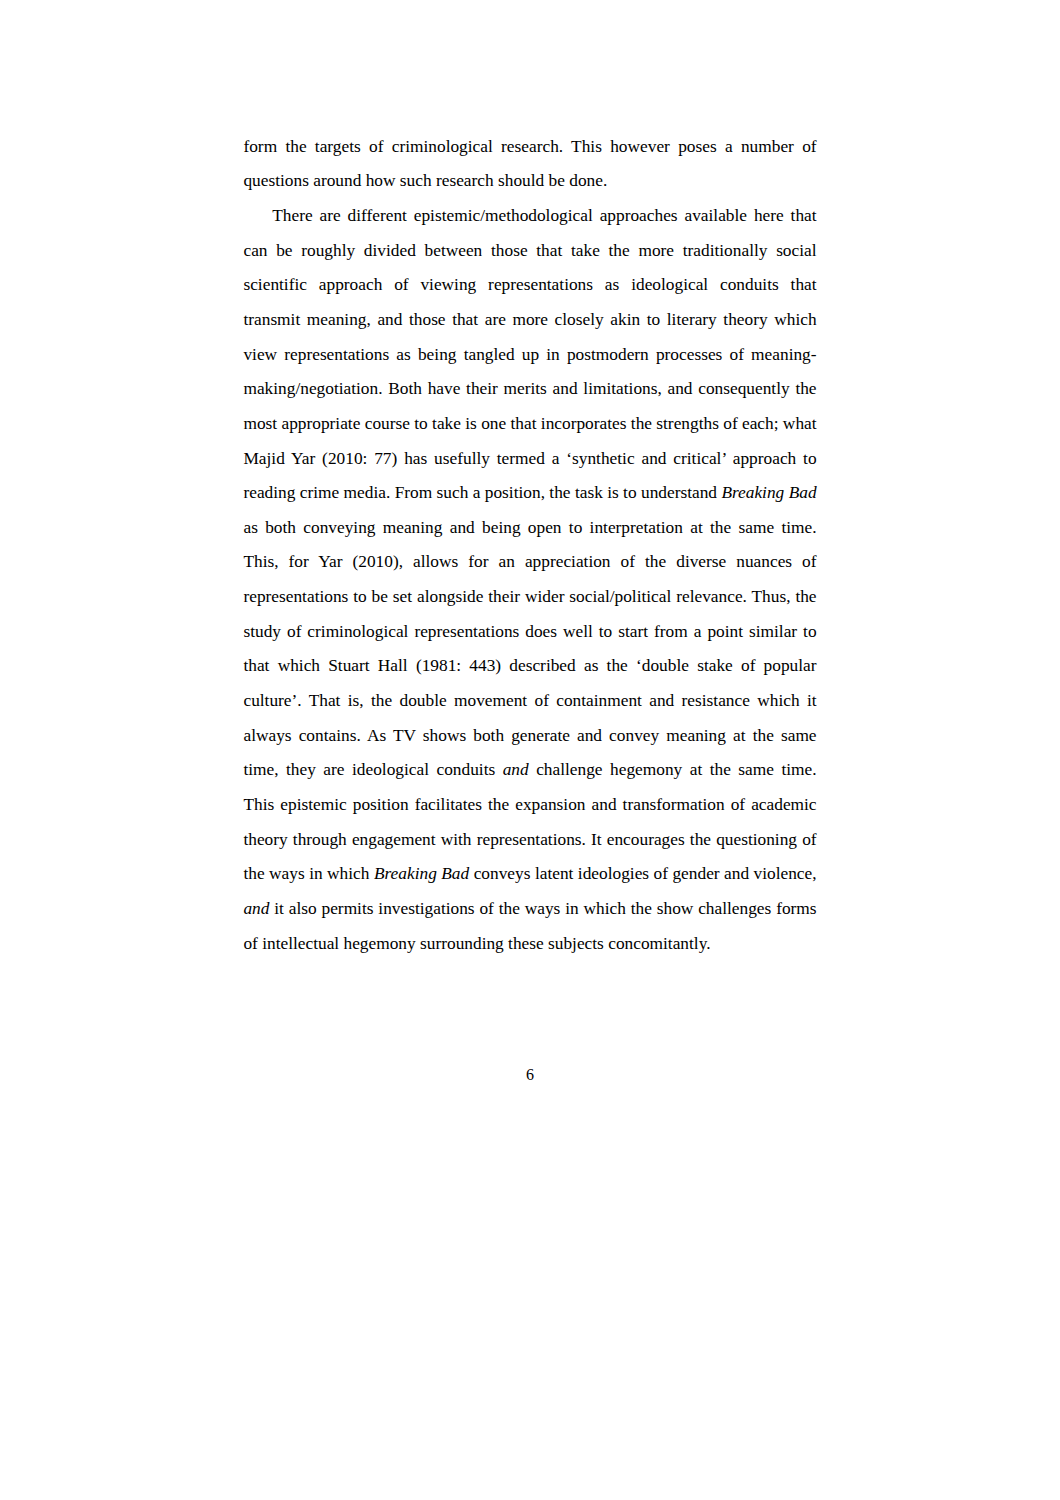form the targets of criminological research. This however poses a number of questions around how such research should be done.
There are different epistemic/methodological approaches available here that can be roughly divided between those that take the more traditionally social scientific approach of viewing representations as ideological conduits that transmit meaning, and those that are more closely akin to literary theory which view representations as being tangled up in postmodern processes of meaning-making/negotiation. Both have their merits and limitations, and consequently the most appropriate course to take is one that incorporates the strengths of each; what Majid Yar (2010: 77) has usefully termed a ‘synthetic and critical’ approach to reading crime media. From such a position, the task is to understand Breaking Bad as both conveying meaning and being open to interpretation at the same time. This, for Yar (2010), allows for an appreciation of the diverse nuances of representations to be set alongside their wider social/political relevance. Thus, the study of criminological representations does well to start from a point similar to that which Stuart Hall (1981: 443) described as the ‘double stake of popular culture’. That is, the double movement of containment and resistance which it always contains. As TV shows both generate and convey meaning at the same time, they are ideological conduits and challenge hegemony at the same time. This epistemic position facilitates the expansion and transformation of academic theory through engagement with representations. It encourages the questioning of the ways in which Breaking Bad conveys latent ideologies of gender and violence, and it also permits investigations of the ways in which the show challenges forms of intellectual hegemony surrounding these subjects concomitantly.
6